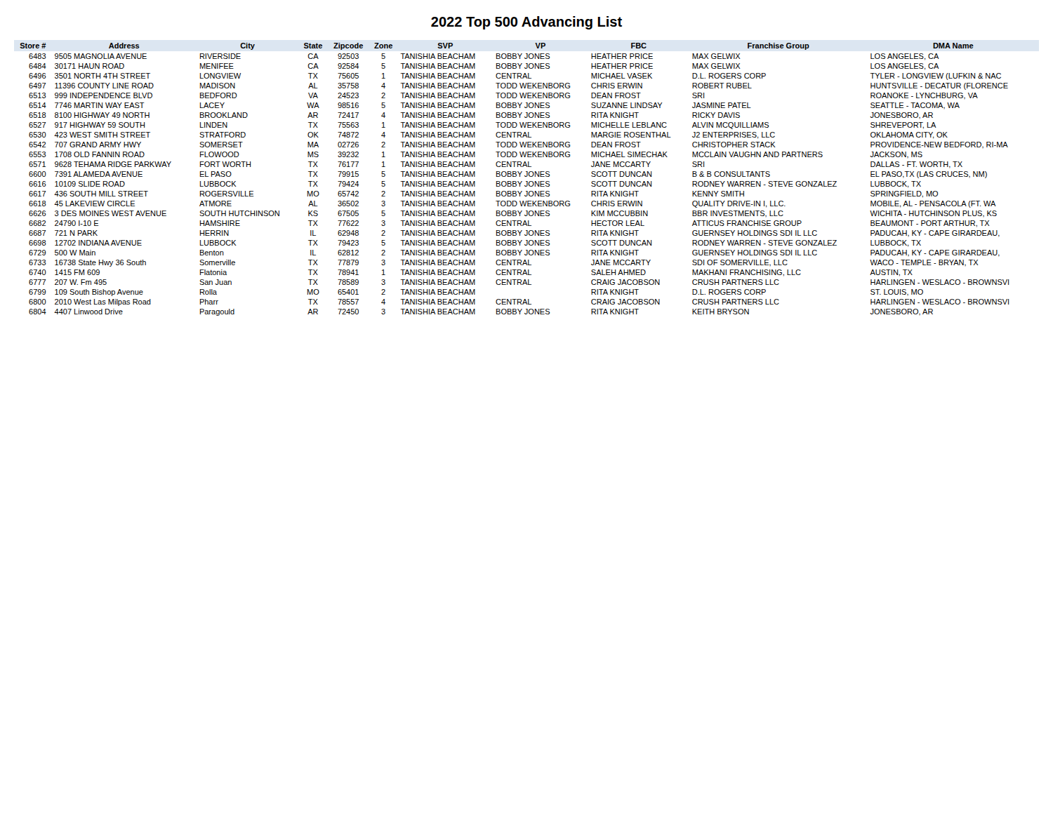2022 Top 500 Advancing List
| Store # | Address | City | State | Zipcode | Zone | SVP | VP | FBC | Franchise Group | DMA Name |
| --- | --- | --- | --- | --- | --- | --- | --- | --- | --- | --- |
| 6483 | 9505 MAGNOLIA AVENUE | RIVERSIDE | CA | 92503 | 5 | TANISHIA BEACHAM | BOBBY JONES | HEATHER PRICE | MAX GELWIX | LOS ANGELES, CA |
| 6484 | 30171 HAUN ROAD | MENIFEE | CA | 92584 | 5 | TANISHIA BEACHAM | BOBBY JONES | HEATHER PRICE | MAX GELWIX | LOS ANGELES, CA |
| 6496 | 3501 NORTH 4TH STREET | LONGVIEW | TX | 75605 | 1 | TANISHIA BEACHAM | CENTRAL | MICHAEL VASEK | D.L. ROGERS CORP | TYLER - LONGVIEW (LUFKIN & NAC |
| 6497 | 11396 COUNTY LINE ROAD | MADISON | AL | 35758 | 4 | TANISHIA BEACHAM | TODD WEKENBORG | CHRIS ERWIN | ROBERT RUBEL | HUNTSVILLE - DECATUR (FLORENCE |
| 6513 | 999 INDEPENDENCE BLVD | BEDFORD | VA | 24523 | 2 | TANISHIA BEACHAM | TODD WEKENBORG | DEAN FROST | SRI | ROANOKE - LYNCHBURG, VA |
| 6514 | 7746 MARTIN WAY EAST | LACEY | WA | 98516 | 5 | TANISHIA BEACHAM | BOBBY JONES | SUZANNE LINDSAY | JASMINE PATEL | SEATTLE - TACOMA, WA |
| 6518 | 8100 HIGHWAY 49 NORTH | BROOKLAND | AR | 72417 | 4 | TANISHIA BEACHAM | BOBBY JONES | RITA KNIGHT | RICKY DAVIS | JONESBORO, AR |
| 6527 | 917 HIGHWAY 59 SOUTH | LINDEN | TX | 75563 | 1 | TANISHIA BEACHAM | TODD WEKENBORG | MICHELLE LEBLANC | ALVIN MCQUILLIAMS | SHREVEPORT, LA |
| 6530 | 423 WEST SMITH STREET | STRATFORD | OK | 74872 | 4 | TANISHIA BEACHAM | CENTRAL | MARGIE ROSENTHAL | J2 ENTERPRISES, LLC | OKLAHOMA CITY, OK |
| 6542 | 707 GRAND ARMY HWY | SOMERSET | MA | 02726 | 2 | TANISHIA BEACHAM | TODD WEKENBORG | DEAN FROST | CHRISTOPHER STACK | PROVIDENCE-NEW BEDFORD, RI-MA |
| 6553 | 1708 OLD FANNIN ROAD | FLOWOOD | MS | 39232 | 1 | TANISHIA BEACHAM | TODD WEKENBORG | MICHAEL SIMECHAK | MCCLAIN VAUGHN AND PARTNERS | JACKSON, MS |
| 6571 | 9628 TEHAMA RIDGE PARKWAY | FORT WORTH | TX | 76177 | 1 | TANISHIA BEACHAM | CENTRAL | JANE MCCARTY | SRI | DALLAS - FT. WORTH, TX |
| 6600 | 7391 ALAMEDA AVENUE | EL PASO | TX | 79915 | 5 | TANISHIA BEACHAM | BOBBY JONES | SCOTT DUNCAN | B & B CONSULTANTS | EL PASO,TX (LAS CRUCES, NM) |
| 6616 | 10109 SLIDE ROAD | LUBBOCK | TX | 79424 | 5 | TANISHIA BEACHAM | BOBBY JONES | SCOTT DUNCAN | RODNEY WARREN - STEVE GONZALEZ | LUBBOCK, TX |
| 6617 | 436 SOUTH MILL STREET | ROGERSVILLE | MO | 65742 | 2 | TANISHIA BEACHAM | BOBBY JONES | RITA KNIGHT | KENNY SMITH | SPRINGFIELD, MO |
| 6618 | 45 LAKEVIEW CIRCLE | ATMORE | AL | 36502 | 3 | TANISHIA BEACHAM | TODD WEKENBORG | CHRIS ERWIN | QUALITY DRIVE-IN I, LLC. | MOBILE, AL - PENSACOLA (FT. WA |
| 6626 | 3 DES MOINES WEST AVENUE | SOUTH HUTCHINSON | KS | 67505 | 5 | TANISHIA BEACHAM | BOBBY JONES | KIM MCCUBBIN | BBR INVESTMENTS, LLC | WICHITA - HUTCHINSON PLUS, KS |
| 6682 | 24790 I-10 E | HAMSHIRE | TX | 77622 | 3 | TANISHIA BEACHAM | CENTRAL | HECTOR LEAL | ATTICUS FRANCHISE GROUP | BEAUMONT - PORT ARTHUR, TX |
| 6687 | 721 N PARK | HERRIN | IL | 62948 | 2 | TANISHIA BEACHAM | BOBBY JONES | RITA KNIGHT | GUERNSEY HOLDINGS SDI IL LLC | PADUCAH, KY - CAPE GIRARDEAU, |
| 6698 | 12702 INDIANA AVENUE | LUBBOCK | TX | 79423 | 5 | TANISHIA BEACHAM | BOBBY JONES | SCOTT DUNCAN | RODNEY WARREN - STEVE GONZALEZ | LUBBOCK, TX |
| 6729 | 500 W Main | Benton | IL | 62812 | 2 | TANISHIA BEACHAM | BOBBY JONES | RITA KNIGHT | GUERNSEY HOLDINGS SDI IL LLC | PADUCAH, KY - CAPE GIRARDEAU, |
| 6733 | 16738 State Hwy 36 South | Somerville | TX | 77879 | 3 | TANISHIA BEACHAM | CENTRAL | JANE MCCARTY | SDI OF SOMERVILLE, LLC | WACO - TEMPLE - BRYAN, TX |
| 6740 | 1415 FM 609 | Flatonia | TX | 78941 | 1 | TANISHIA BEACHAM | CENTRAL | SALEH AHMED | MAKHANI FRANCHISING, LLC | AUSTIN, TX |
| 6777 | 207 W. Fm 495 | San Juan | TX | 78589 | 3 | TANISHIA BEACHAM | CENTRAL | CRAIG JACOBSON | CRUSH PARTNERS LLC | HARLINGEN - WESLACO - BROWNSVI |
| 6799 | 109 South Bishop Avenue | Rolla | MO | 65401 | 2 | TANISHIA BEACHAM | | RITA KNIGHT | D.L. ROGERS CORP | ST. LOUIS, MO |
| 6800 | 2010 West Las Milpas Road | Pharr | TX | 78557 | 4 | TANISHIA BEACHAM | CENTRAL | CRAIG JACOBSON | CRUSH PARTNERS LLC | HARLINGEN - WESLACO - BROWNSVI |
| 6804 | 4407 Linwood Drive | Paragould | AR | 72450 | 3 | TANISHIA BEACHAM | BOBBY JONES | RITA KNIGHT | KEITH BRYSON | JONESBORO, AR |